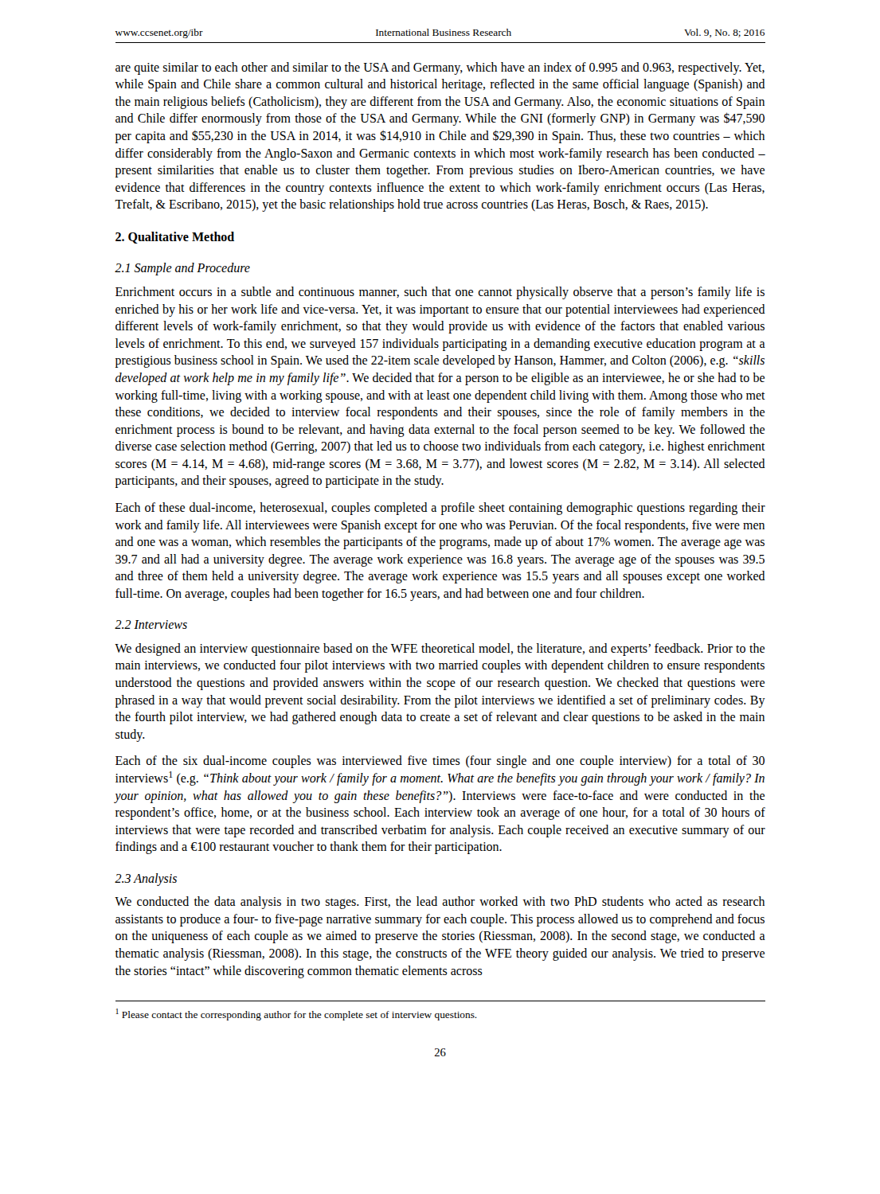www.ccsenet.org/ibr International Business Research Vol. 9, No. 8; 2016
are quite similar to each other and similar to the USA and Germany, which have an index of 0.995 and 0.963, respectively. Yet, while Spain and Chile share a common cultural and historical heritage, reflected in the same official language (Spanish) and the main religious beliefs (Catholicism), they are different from the USA and Germany. Also, the economic situations of Spain and Chile differ enormously from those of the USA and Germany. While the GNI (formerly GNP) in Germany was $47,590 per capita and $55,230 in the USA in 2014, it was $14,910 in Chile and $29,390 in Spain. Thus, these two countries – which differ considerably from the Anglo-Saxon and Germanic contexts in which most work-family research has been conducted – present similarities that enable us to cluster them together. From previous studies on Ibero-American countries, we have evidence that differences in the country contexts influence the extent to which work-family enrichment occurs (Las Heras, Trefalt, & Escribano, 2015), yet the basic relationships hold true across countries (Las Heras, Bosch, & Raes, 2015).
2. Qualitative Method
2.1 Sample and Procedure
Enrichment occurs in a subtle and continuous manner, such that one cannot physically observe that a person’s family life is enriched by his or her work life and vice-versa. Yet, it was important to ensure that our potential interviewees had experienced different levels of work-family enrichment, so that they would provide us with evidence of the factors that enabled various levels of enrichment. To this end, we surveyed 157 individuals participating in a demanding executive education program at a prestigious business school in Spain. We used the 22-item scale developed by Hanson, Hammer, and Colton (2006), e.g. “skills developed at work help me in my family life”. We decided that for a person to be eligible as an interviewee, he or she had to be working full-time, living with a working spouse, and with at least one dependent child living with them. Among those who met these conditions, we decided to interview focal respondents and their spouses, since the role of family members in the enrichment process is bound to be relevant, and having data external to the focal person seemed to be key. We followed the diverse case selection method (Gerring, 2007) that led us to choose two individuals from each category, i.e. highest enrichment scores (M = 4.14, M = 4.68), mid-range scores (M = 3.68, M = 3.77), and lowest scores (M = 2.82, M = 3.14). All selected participants, and their spouses, agreed to participate in the study.
Each of these dual-income, heterosexual, couples completed a profile sheet containing demographic questions regarding their work and family life. All interviewees were Spanish except for one who was Peruvian. Of the focal respondents, five were men and one was a woman, which resembles the participants of the programs, made up of about 17% women. The average age was 39.7 and all had a university degree. The average work experience was 16.8 years. The average age of the spouses was 39.5 and three of them held a university degree. The average work experience was 15.5 years and all spouses except one worked full-time. On average, couples had been together for 16.5 years, and had between one and four children.
2.2 Interviews
We designed an interview questionnaire based on the WFE theoretical model, the literature, and experts’ feedback. Prior to the main interviews, we conducted four pilot interviews with two married couples with dependent children to ensure respondents understood the questions and provided answers within the scope of our research question. We checked that questions were phrased in a way that would prevent social desirability. From the pilot interviews we identified a set of preliminary codes. By the fourth pilot interview, we had gathered enough data to create a set of relevant and clear questions to be asked in the main study.
Each of the six dual-income couples was interviewed five times (four single and one couple interview) for a total of 30 interviews1 (e.g. “Think about your work / family for a moment. What are the benefits you gain through your work / family? In your opinion, what has allowed you to gain these benefits?”). Interviews were face-to-face and were conducted in the respondent’s office, home, or at the business school. Each interview took an average of one hour, for a total of 30 hours of interviews that were tape recorded and transcribed verbatim for analysis. Each couple received an executive summary of our findings and a €100 restaurant voucher to thank them for their participation.
2.3 Analysis
We conducted the data analysis in two stages. First, the lead author worked with two PhD students who acted as research assistants to produce a four- to five-page narrative summary for each couple. This process allowed us to comprehend and focus on the uniqueness of each couple as we aimed to preserve the stories (Riessman, 2008). In the second stage, we conducted a thematic analysis (Riessman, 2008). In this stage, the constructs of the WFE theory guided our analysis. We tried to preserve the stories “intact” while discovering common thematic elements across
1 Please contact the corresponding author for the complete set of interview questions.
26